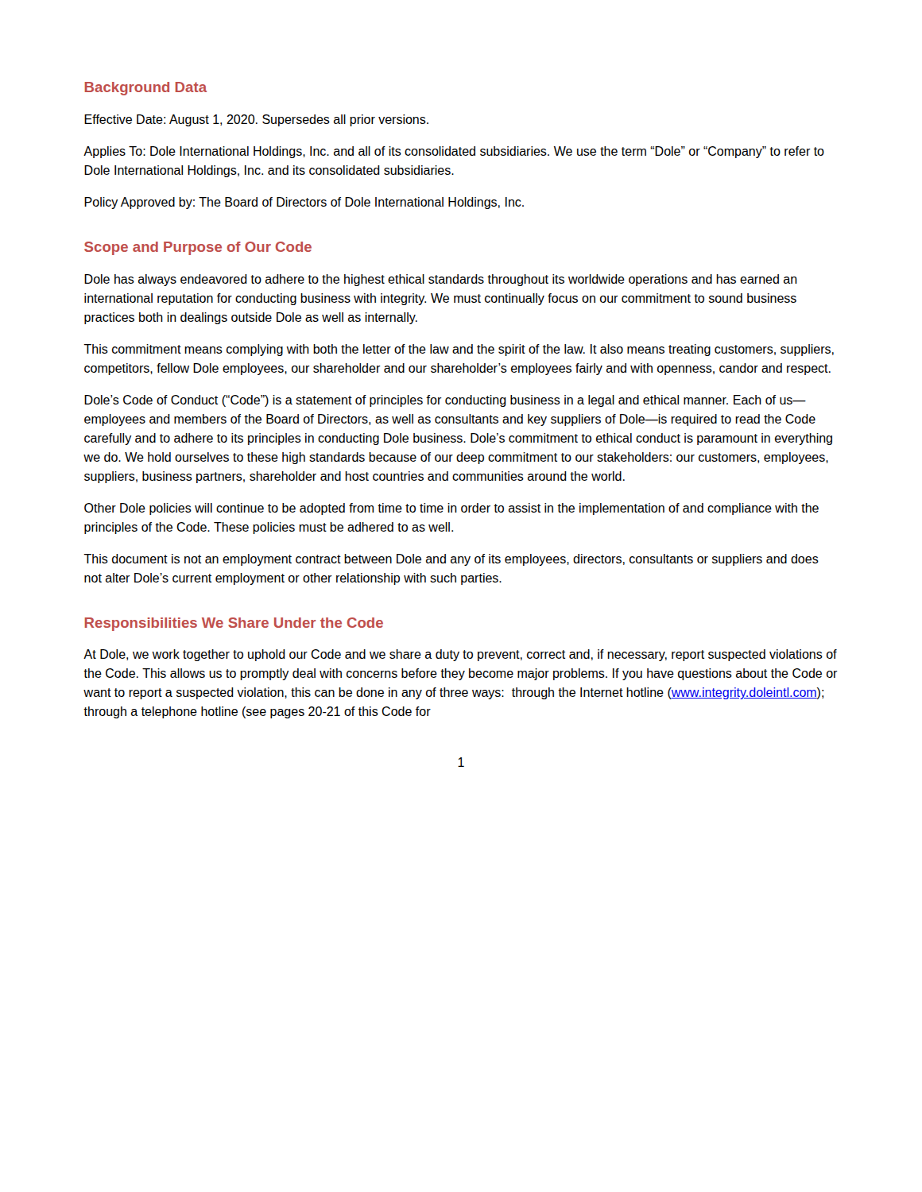Background Data
Effective Date: August 1, 2020. Supersedes all prior versions.
Applies To: Dole International Holdings, Inc. and all of its consolidated subsidiaries. We use the term “Dole” or “Company” to refer to Dole International Holdings, Inc. and its consolidated subsidiaries.
Policy Approved by: The Board of Directors of Dole International Holdings, Inc.
Scope and Purpose of Our Code
Dole has always endeavored to adhere to the highest ethical standards throughout its worldwide operations and has earned an international reputation for conducting business with integrity. We must continually focus on our commitment to sound business practices both in dealings outside Dole as well as internally.
This commitment means complying with both the letter of the law and the spirit of the law. It also means treating customers, suppliers, competitors, fellow Dole employees, our shareholder and our shareholder’s employees fairly and with openness, candor and respect.
Dole’s Code of Conduct (“Code”) is a statement of principles for conducting business in a legal and ethical manner. Each of us—employees and members of the Board of Directors, as well as consultants and key suppliers of Dole—is required to read the Code carefully and to adhere to its principles in conducting Dole business. Dole’s commitment to ethical conduct is paramount in everything we do. We hold ourselves to these high standards because of our deep commitment to our stakeholders: our customers, employees, suppliers, business partners, shareholder and host countries and communities around the world.
Other Dole policies will continue to be adopted from time to time in order to assist in the implementation of and compliance with the principles of the Code. These policies must be adhered to as well.
This document is not an employment contract between Dole and any of its employees, directors, consultants or suppliers and does not alter Dole’s current employment or other relationship with such parties.
Responsibilities We Share Under the Code
At Dole, we work together to uphold our Code and we share a duty to prevent, correct and, if necessary, report suspected violations of the Code. This allows us to promptly deal with concerns before they become major problems. If you have questions about the Code or want to report a suspected violation, this can be done in any of three ways: through the Internet hotline (www.integrity.doleintl.com); through a telephone hotline (see pages 20-21 of this Code for
1